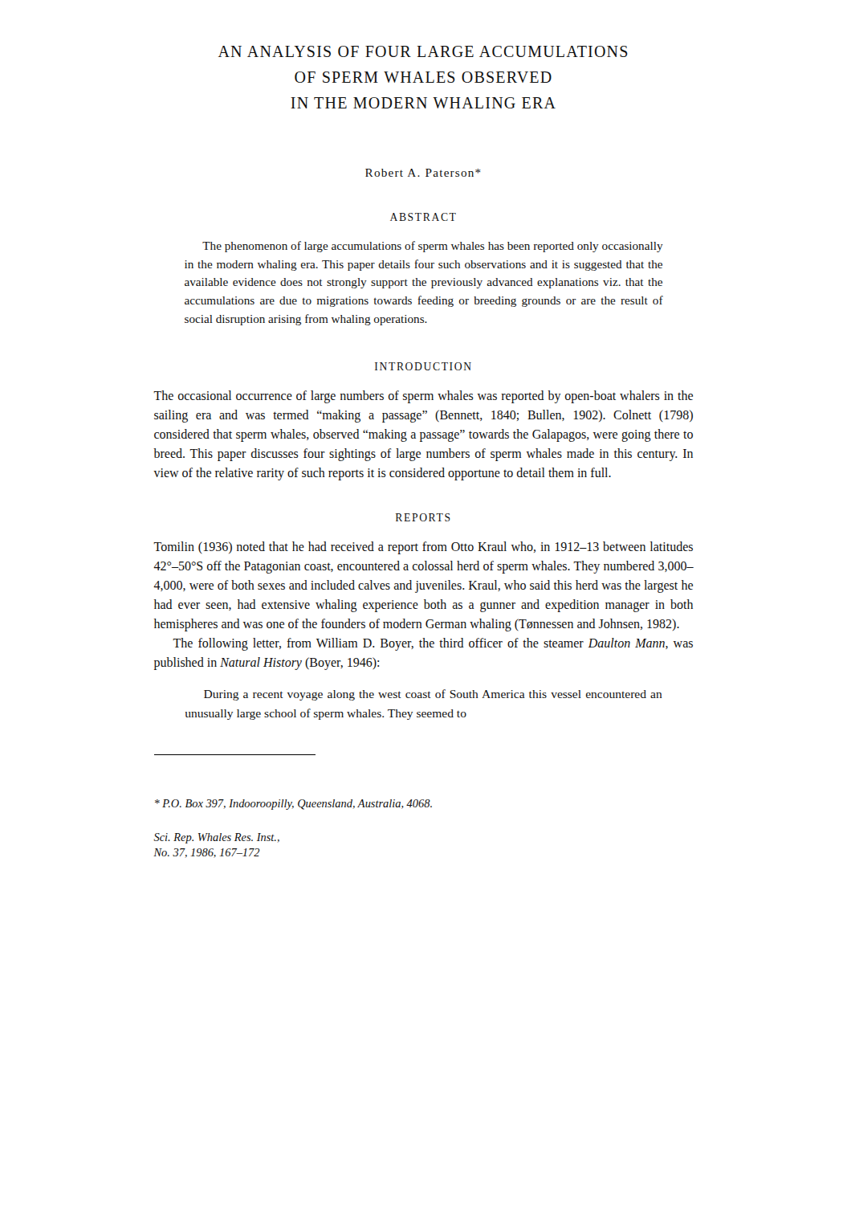An Analysis of Four Large Accumulations
of Sperm Whales Observed
in the Modern Whaling Era
Robert A. Paterson*
Abstract
The phenomenon of large accumulations of sperm whales has been reported only occasionally in the modern whaling era. This paper details four such observations and it is suggested that the available evidence does not strongly support the previously advanced explanations viz. that the accumulations are due to migrations towards feeding or breeding grounds or are the result of social disruption arising from whaling operations.
Introduction
The occasional occurrence of large numbers of sperm whales was reported by open-boat whalers in the sailing era and was termed “making a passage” (Bennett, 1840; Bullen, 1902). Colnett (1798) considered that sperm whales, observed “making a passage” towards the Galapagos, were going there to breed. This paper discusses four sightings of large numbers of sperm whales made in this century. In view of the relative rarity of such reports it is considered opportune to detail them in full.
Reports
Tomilin (1936) noted that he had received a report from Otto Kraul who, in 1912–13 between latitudes 42°–50°S off the Patagonian coast, encountered a colossal herd of sperm whales. They numbered 3,000–4,000, were of both sexes and included calves and juveniles. Kraul, who said this herd was the largest he had ever seen, had extensive whaling experience both as a gunner and expedition manager in both hemispheres and was one of the founders of modern German whaling (Tønnessen and Johnsen, 1982).
The following letter, from William D. Boyer, the third officer of the steamer Daulton Mann, was published in Natural History (Boyer, 1946):
During a recent voyage along the west coast of South America this vessel encountered an unusually large school of sperm whales. They seemed to
* P.O. Box 397, Indooroopilly, Queensland, Australia, 4068.
Sci. Rep. Whales Res. Inst.,
No. 37, 1986, 167–172